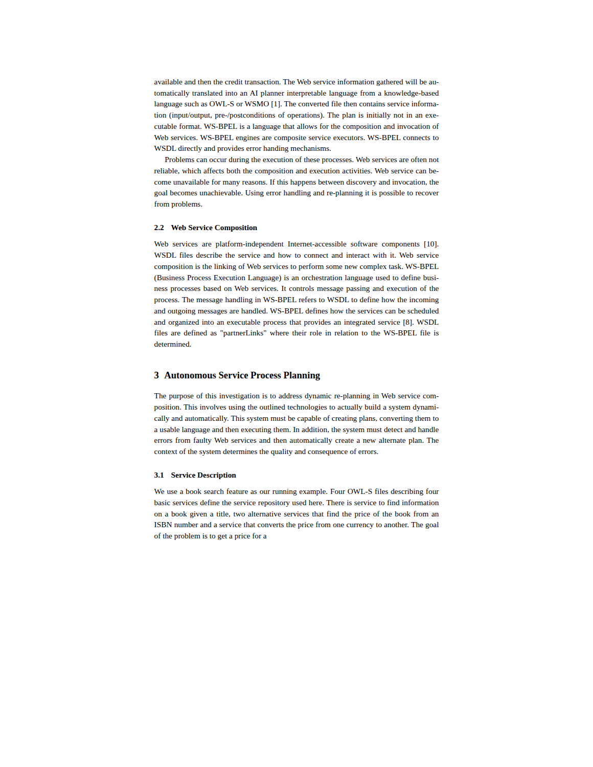available and then the credit transaction. The Web service information gathered will be automatically translated into an AI planner interpretable language from a knowledge-based language such as OWL-S or WSMO [1]. The converted file then contains service information (input/output, pre-/postconditions of operations). The plan is initially not in an executable format. WS-BPEL is a language that allows for the composition and invocation of Web services. WS-BPEL engines are composite service executors. WS-BPEL connects to WSDL directly and provides error handing mechanisms.
Problems can occur during the execution of these processes. Web services are often not reliable, which affects both the composition and execution activities. Web service can become unavailable for many reasons. If this happens between discovery and invocation, the goal becomes unachievable. Using error handling and re-planning it is possible to recover from problems.
2.2 Web Service Composition
Web services are platform-independent Internet-accessible software components [10]. WSDL files describe the service and how to connect and interact with it. Web service composition is the linking of Web services to perform some new complex task. WS-BPEL (Business Process Execution Language) is an orchestration language used to define business processes based on Web services. It controls message passing and execution of the process. The message handling in WS-BPEL refers to WSDL to define how the incoming and outgoing messages are handled. WS-BPEL defines how the services can be scheduled and organized into an executable process that provides an integrated service [8]. WSDL files are defined as "partnerLinks" where their role in relation to the WS-BPEL file is determined.
3 Autonomous Service Process Planning
The purpose of this investigation is to address dynamic re-planning in Web service composition. This involves using the outlined technologies to actually build a system dynamically and automatically. This system must be capable of creating plans, converting them to a usable language and then executing them. In addition, the system must detect and handle errors from faulty Web services and then automatically create a new alternate plan. The context of the system determines the quality and consequence of errors.
3.1 Service Description
We use a book search feature as our running example. Four OWL-S files describing four basic services define the service repository used here. There is service to find information on a book given a title, two alternative services that find the price of the book from an ISBN number and a service that converts the price from one currency to another. The goal of the problem is to get a price for a